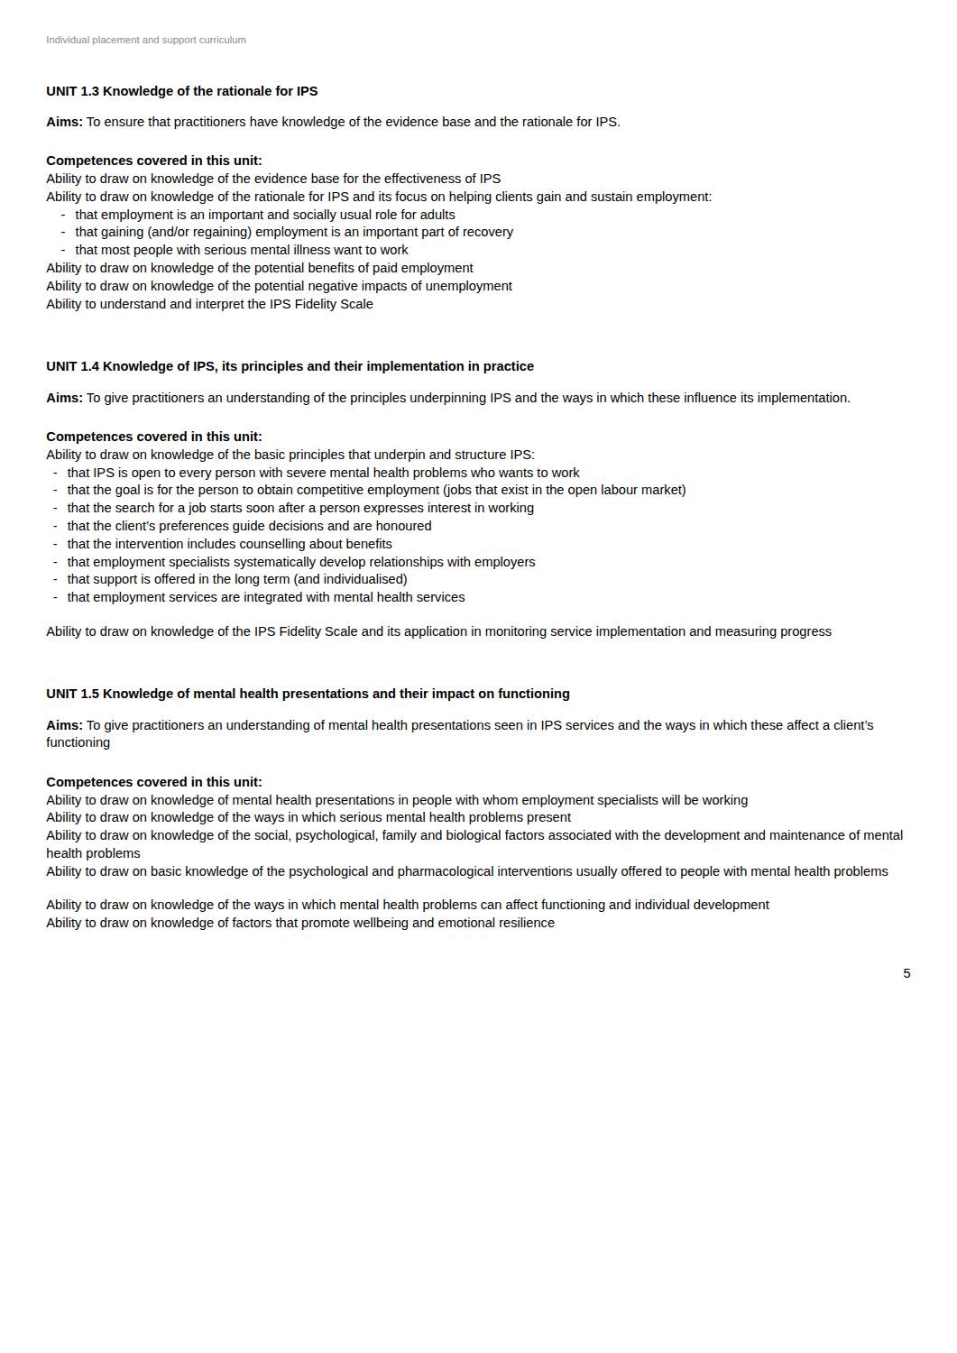Individual placement and support curriculum
UNIT 1.3 Knowledge of the rationale for IPS
Aims: To ensure that practitioners have knowledge of the evidence base and the rationale for IPS.
Competences covered in this unit:
Ability to draw on knowledge of the evidence base for the effectiveness of IPS
Ability to draw on knowledge of the rationale for IPS and its focus on helping clients gain and sustain employment:
that employment is an important and socially usual role for adults
that gaining (and/or regaining) employment is an important part of recovery
that most people with serious mental illness want to work
Ability to draw on knowledge of the potential benefits of paid employment
Ability to draw on knowledge of the potential negative impacts of unemployment
Ability to understand and interpret the IPS Fidelity Scale
UNIT 1.4 Knowledge of IPS, its principles and their implementation in practice
Aims: To give practitioners an understanding of the principles underpinning IPS and the ways in which these influence its implementation.
Competences covered in this unit:
Ability to draw on knowledge of the basic principles that underpin and structure IPS:
that IPS is open to every person with severe mental health problems who wants to work
that the goal is for the person to obtain competitive employment (jobs that exist in the open labour market)
that the search for a job starts soon after a person expresses interest in working
that the client’s preferences guide decisions and are honoured
that the intervention includes counselling about benefits
that employment specialists systematically develop relationships with employers
that support is offered in the long term (and individualised)
that employment services are integrated with mental health services
Ability to draw on knowledge of the IPS Fidelity Scale and its application in monitoring service implementation and measuring progress
UNIT 1.5 Knowledge of mental health presentations and their impact on functioning
Aims: To give practitioners an understanding of mental health presentations seen in IPS services and the ways in which these affect a client’s functioning
Competences covered in this unit:
Ability to draw on knowledge of mental health presentations in people with whom employment specialists will be working
Ability to draw on knowledge of the ways in which serious mental health problems present
Ability to draw on knowledge of the social, psychological, family and biological factors associated with the development and maintenance of mental health problems
Ability to draw on basic knowledge of the psychological and pharmacological interventions usually offered to people with mental health problems
Ability to draw on knowledge of the ways in which mental health problems can affect functioning and individual development
Ability to draw on knowledge of factors that promote wellbeing and emotional resilience
5